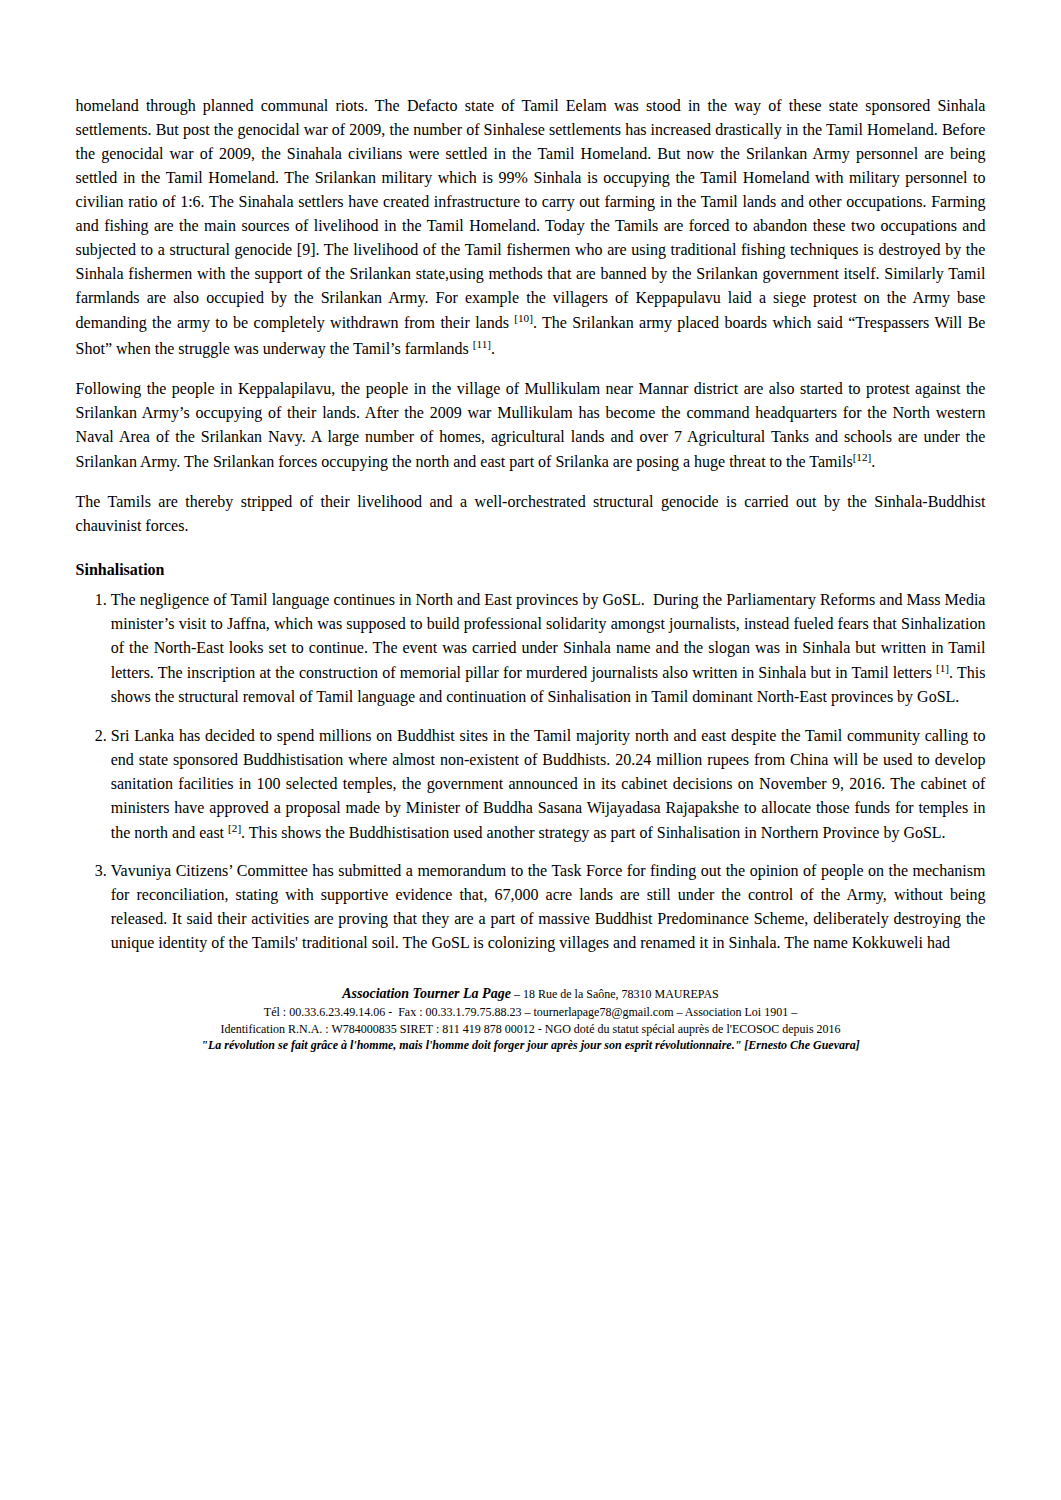homeland through planned communal riots. The Defacto state of Tamil Eelam was stood in the way of these state sponsored Sinhala settlements. But post the genocidal war of 2009, the number of Sinhalese settlements has increased drastically in the Tamil Homeland. Before the genocidal war of 2009, the Sinahala civilians were settled in the Tamil Homeland. But now the Srilankan Army personnel are being settled in the Tamil Homeland. The Srilankan military which is 99% Sinhala is occupying the Tamil Homeland with military personnel to civilian ratio of 1:6. The Sinahala settlers have created infrastructure to carry out farming in the Tamil lands and other occupations. Farming and fishing are the main sources of livelihood in the Tamil Homeland. Today the Tamils are forced to abandon these two occupations and subjected to a structural genocide [9]. The livelihood of the Tamil fishermen who are using traditional fishing techniques is destroyed by the Sinhala fishermen with the support of the Srilankan state,using methods that are banned by the Srilankan government itself. Similarly Tamil farmlands are also occupied by the Srilankan Army. For example the villagers of Keppapulavu laid a siege protest on the Army base demanding the army to be completely withdrawn from their lands [10]. The Srilankan army placed boards which said “Trespassers Will Be Shot” when the struggle was underway the Tamil’s farmlands [11].
Following the people in Keppalapilavu, the people in the village of Mullikulam near Mannar district are also started to protest against the Srilankan Army’s occupying of their lands. After the 2009 war Mullikulam has become the command headquarters for the North western Naval Area of the Srilankan Navy. A large number of homes, agricultural lands and over 7 Agricultural Tanks and schools are under the Srilankan Army. The Srilankan forces occupying the north and east part of Srilanka are posing a huge threat to the Tamils[12].
The Tamils are thereby stripped of their livelihood and a well-orchestrated structural genocide is carried out by the Sinhala-Buddhist chauvinist forces.
Sinhalisation
The negligence of Tamil language continues in North and East provinces by GoSL. During the Parliamentary Reforms and Mass Media minister’s visit to Jaffna, which was supposed to build professional solidarity amongst journalists, instead fueled fears that Sinhalization of the North-East looks set to continue. The event was carried under Sinhala name and the slogan was in Sinhala but written in Tamil letters. The inscription at the construction of memorial pillar for murdered journalists also written in Sinhala but in Tamil letters [1]. This shows the structural removal of Tamil language and continuation of Sinhalisation in Tamil dominant North-East provinces by GoSL.
Sri Lanka has decided to spend millions on Buddhist sites in the Tamil majority north and east despite the Tamil community calling to end state sponsored Buddhistisation where almost non-existent of Buddhists. 20.24 million rupees from China will be used to develop sanitation facilities in 100 selected temples, the government announced in its cabinet decisions on November 9, 2016. The cabinet of ministers have approved a proposal made by Minister of Buddha Sasana Wijayadasa Rajapakshe to allocate those funds for temples in the north and east [2]. This shows the Buddhistisation used another strategy as part of Sinhalisation in Northern Province by GoSL.
Vavuniya Citizens’ Committee has submitted a memorandum to the Task Force for finding out the opinion of people on the mechanism for reconciliation, stating with supportive evidence that, 67,000 acre lands are still under the control of the Army, without being released. It said their activities are proving that they are a part of massive Buddhist Predominance Scheme, deliberately destroying the unique identity of the Tamils' traditional soil. The GoSL is colonizing villages and renamed it in Sinhala. The name Kokkuweli had
Association Tourner La Page – 18 Rue de la Saône, 78310 MAUREPAS
Tél : 00.33.6.23.49.14.06 - Fax : 00.33.1.79.75.88.23 – tournerlapage78@gmail.com – Association Loi 1901 –
Identification R.N.A. : W784000835 SIRET : 811 419 878 00012 - NGO doté du statut spécial auprès de l'ECOSOC depuis 2016
"La révolution se fait grâce à l'homme, mais l'homme doit forger jour après jour son esprit révolutionnaire." [Ernesto Che Guevara]